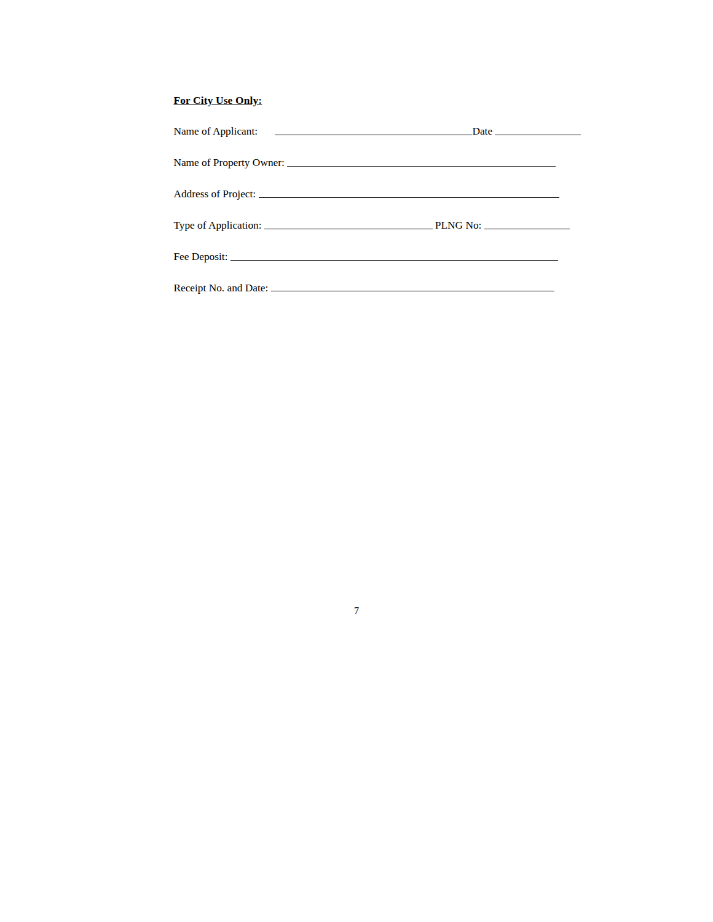For City Use Only:
Name of Applicant: Date
Name of Property Owner:
Address of Project:
Type of Application: PLNG No:
Fee Deposit:
Receipt No. and Date:
7